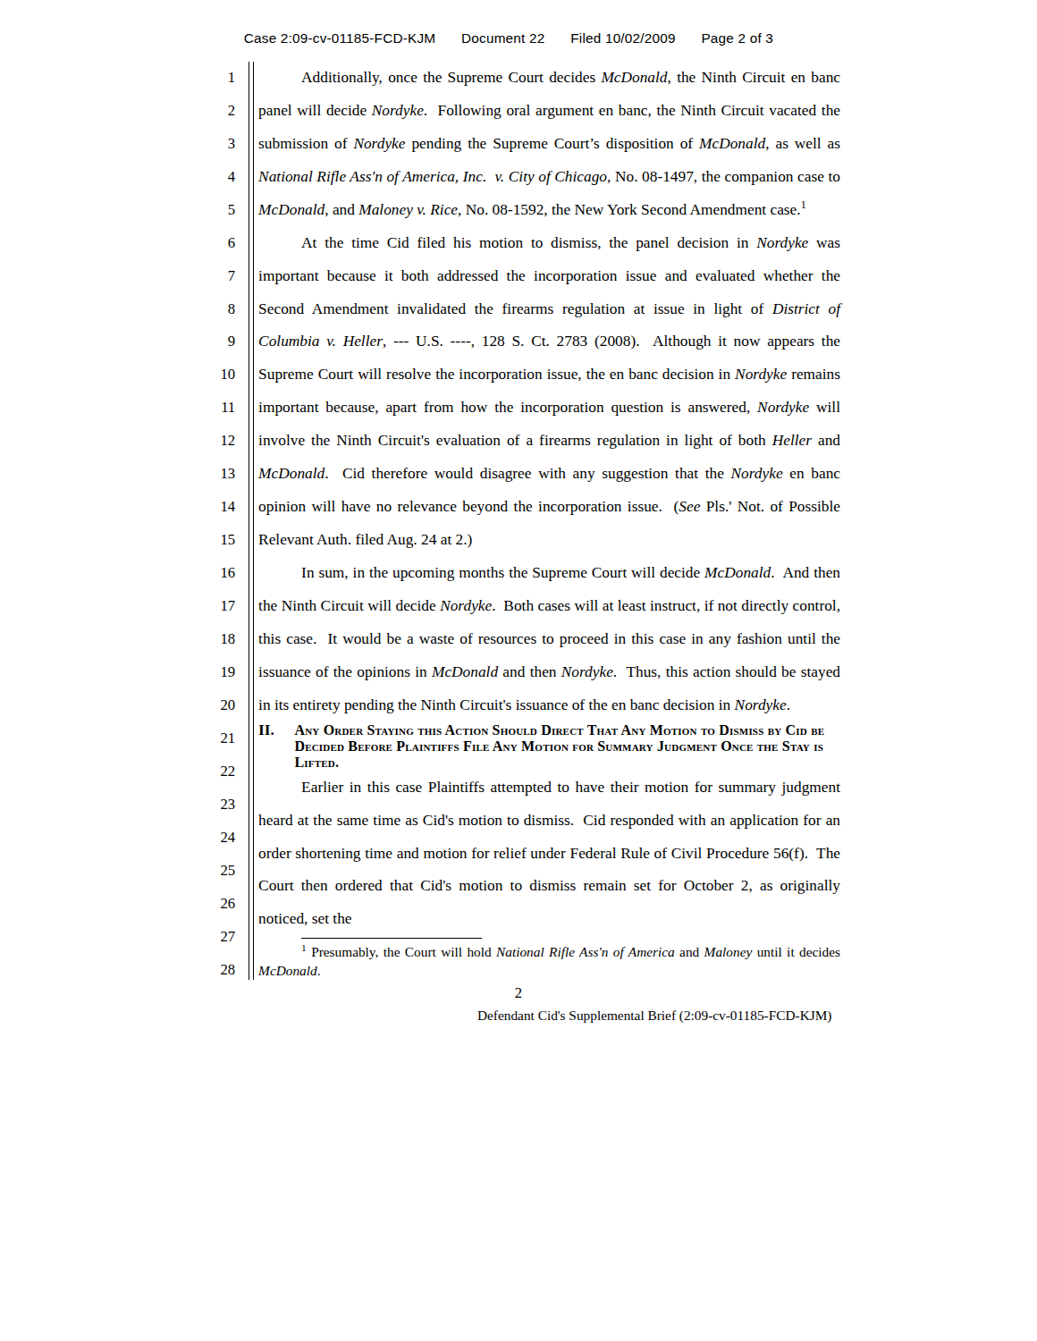Case 2:09-cv-01185-FCD-KJM Document 22 Filed 10/02/2009 Page 2 of 3
1
2
3
4
5
6
7
8
9
10
11
12
13
14
15
16
17
18
19
20
21
22
23
24
25
26
27
28
Additionally, once the Supreme Court decides McDonald, the Ninth Circuit en banc panel will decide Nordyke. Following oral argument en banc, the Ninth Circuit vacated the submission of Nordyke pending the Supreme Court’s disposition of McDonald, as well as National Rifle Ass'n of America, Inc. v. City of Chicago, No. 08-1497, the companion case to McDonald, and Maloney v. Rice, No. 08-1592, the New York Second Amendment case.1
At the time Cid filed his motion to dismiss, the panel decision in Nordyke was important because it both addressed the incorporation issue and evaluated whether the Second Amendment invalidated the firearms regulation at issue in light of District of Columbia v. Heller, --- U.S. ----, 128 S. Ct. 2783 (2008). Although it now appears the Supreme Court will resolve the incorporation issue, the en banc decision in Nordyke remains important because, apart from how the incorporation question is answered, Nordyke will involve the Ninth Circuit's evaluation of a firearms regulation in light of both Heller and McDonald. Cid therefore would disagree with any suggestion that the Nordyke en banc opinion will have no relevance beyond the incorporation issue. (See Pls.' Not. of Possible Relevant Auth. filed Aug. 24 at 2.)
In sum, in the upcoming months the Supreme Court will decide McDonald. And then the Ninth Circuit will decide Nordyke. Both cases will at least instruct, if not directly control, this case. It would be a waste of resources to proceed in this case in any fashion until the issuance of the opinions in McDonald and then Nordyke. Thus, this action should be stayed in its entirety pending the Ninth Circuit's issuance of the en banc decision in Nordyke.
II.
Any Order Staying this Action Should Direct That Any Motion to Dismiss by Cid be Decided Before Plaintiffs File Any Motion for Summary Judgment Once the Stay is Lifted.
Earlier in this case Plaintiffs attempted to have their motion for summary judgment heard at the same time as Cid's motion to dismiss. Cid responded with an application for an order shortening time and motion for relief under Federal Rule of Civil Procedure 56(f). The Court then ordered that Cid's motion to dismiss remain set for October 2, as originally noticed, set the
1 Presumably, the Court will hold National Rifle Ass'n of America and Maloney until it decides McDonald.
2
Defendant Cid's Supplemental Brief (2:09-cv-01185-FCD-KJM)